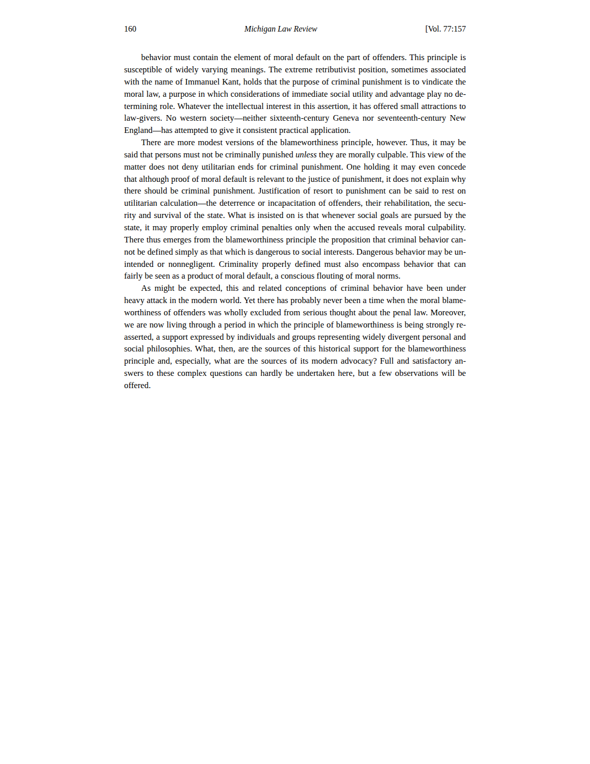160 Michigan Law Review [Vol. 77:157
behavior must contain the element of moral default on the part of offenders. This principle is susceptible of widely varying meanings. The extreme retributivist position, sometimes associated with the name of Immanuel Kant, holds that the purpose of criminal punishment is to vindicate the moral law, a purpose in which considerations of immediate social utility and advantage play no determining role. Whatever the intellectual interest in this assertion, it has offered small attractions to law-givers. No western society—neither sixteenth-century Geneva nor seventeenth-century New England—has attempted to give it consistent practical application.
There are more modest versions of the blameworthiness principle, however. Thus, it may be said that persons must not be criminally punished unless they are morally culpable. This view of the matter does not deny utilitarian ends for criminal punishment. One holding it may even concede that although proof of moral default is relevant to the justice of punishment, it does not explain why there should be criminal punishment. Justification of resort to punishment can be said to rest on utilitarian calculation—the deterrence or incapacitation of offenders, their rehabilitation, the security and survival of the state. What is insisted on is that whenever social goals are pursued by the state, it may properly employ criminal penalties only when the accused reveals moral culpability. There thus emerges from the blameworthiness principle the proposition that criminal behavior cannot be defined simply as that which is dangerous to social interests. Dangerous behavior may be unintended or nonnegligent. Criminality properly defined must also encompass behavior that can fairly be seen as a product of moral default, a conscious flouting of moral norms.
As might be expected, this and related conceptions of criminal behavior have been under heavy attack in the modern world. Yet there has probably never been a time when the moral blameworthiness of offenders was wholly excluded from serious thought about the penal law. Moreover, we are now living through a period in which the principle of blameworthiness is being strongly reasserted, a support expressed by individuals and groups representing widely divergent personal and social philosophies. What, then, are the sources of this historical support for the blameworthiness principle and, especially, what are the sources of its modern advocacy? Full and satisfactory answers to these complex questions can hardly be undertaken here, but a few observations will be offered.